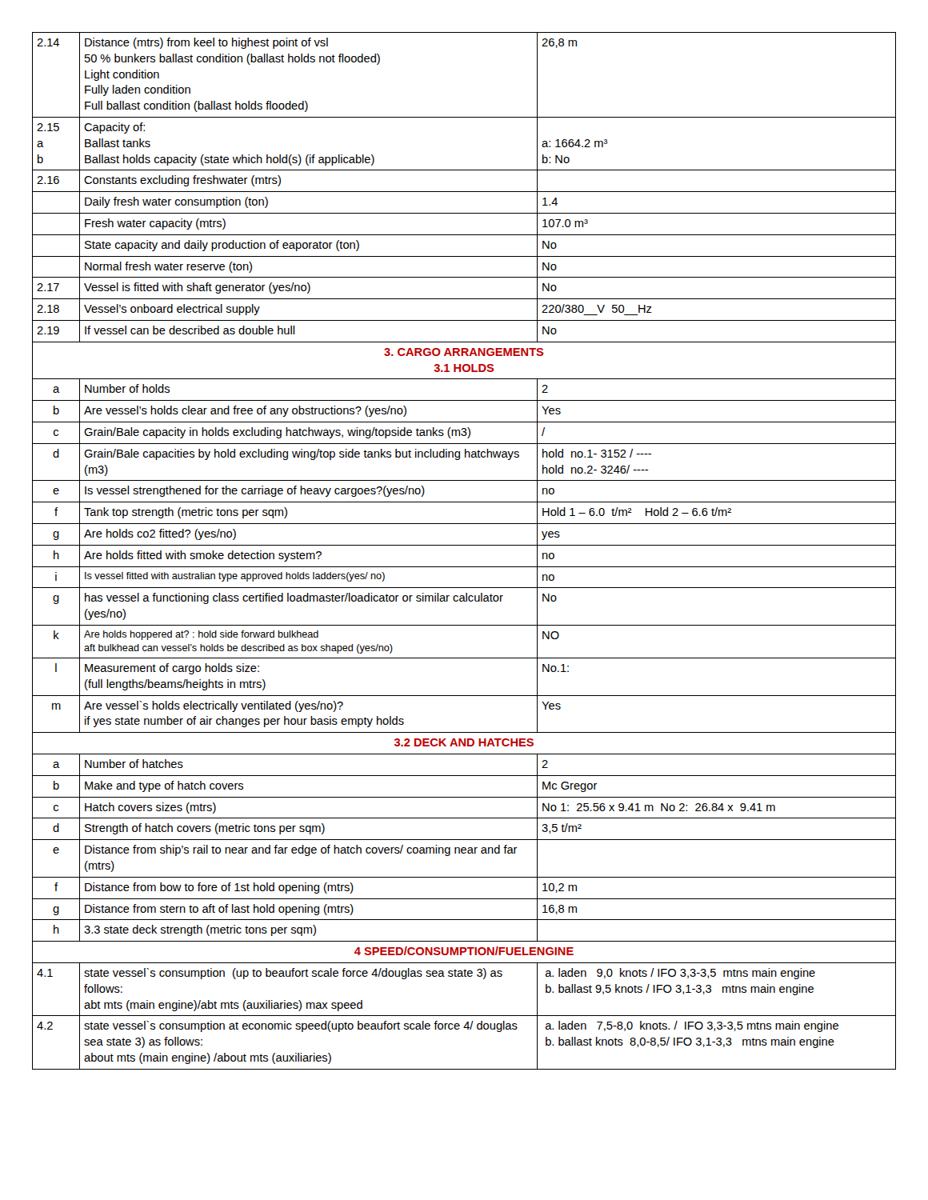| 2.14 | Distance (mtrs) from keel to highest point of vsl 50 % bunkers ballast condition (ballast holds not flooded) Light condition Fully laden condition Full ballast condition (ballast holds flooded) | 26,8 m |
| 2.15 a b | Capacity of: Ballast tanks Ballast holds capacity (state which hold(s) (if applicable) | a: 1664.2 m³ b: No |
| 2.16 | Constants excluding freshwater (mtrs) | |
| | Daily fresh water consumption (ton) | 1.4 |
| | Fresh water capacity (mtrs) | 107.0 m³ |
| | State capacity and daily production of eaporator (ton) | No |
| | Normal fresh water reserve (ton) | No |
| 2.17 | Vessel is fitted with shaft generator (yes/no) | No |
| 2.18 | Vessel’s onboard electrical supply | 220/380__V 50__Hz |
| 2.19 | If vessel can be described as double hull | No |
| 3. CARGO ARRANGEMENTS 3.1 HOLDS |
| a | Number of holds | 2 |
| b | Are vessel’s holds clear and free of any obstructions? (yes/no) | Yes |
| c | Grain/Bale capacity in holds excluding hatchways, wing/topside tanks (m3) | / |
| d | Grain/Bale capacities by hold excluding wing/top side tanks but including hatchways (m3) | hold no.1- 3152 / ---- hold no.2- 3246/ ---- |
| e | Is vessel strengthened for the carriage of heavy cargoes?(yes/no) | no |
| f | Tank top strength (metric tons per sqm) | Hold 1 – 6.0 t/m² Hold 2 – 6.6 t/m² |
| g | Are holds co2 fitted? (yes/no) | yes |
| h | Are holds fitted with smoke detection system? | no |
| i | Is vessel fitted with australian type approved holds ladders(yes/ no) | no |
| g | has vessel a functioning class certified loadmaster/loadicator or similar calculator (yes/no) | No |
| k | Are holds hoppered at? : hold side forward bulkhead aft bulkhead can vessel’s holds be described as box shaped (yes/no) | NO |
| l | Measurement of cargo holds size: (full lengths/beams/heights in mtrs) | No.1: |
| m | Are vessel`s holds electrically ventilated (yes/no)? if yes state number of air changes per hour basis empty holds | Yes |
| 3.2 DECK AND HATCHES |
| a | Number of hatches | 2 |
| b | Make and type of hatch covers | Mc Gregor |
| c | Hatch covers sizes (mtrs) | No 1: 25.56 x 9.41 m No 2: 26.84 x 9.41 m |
| d | Strength of hatch covers (metric tons per sqm) | 3,5 t/m² |
| e | Distance from ship’s rail to near and far edge of hatch covers/ coaming near and far (mtrs) | |
| f | Distance from bow to fore of 1st hold opening (mtrs) | 10,2 m |
| g | Distance from stern to aft of last hold opening (mtrs) | 16,8 m |
| h | 3.3 state deck strength (metric tons per sqm) | |
| 4 SPEED/CONSUMPTION/FUELENGINE |
| 4.1 | state vessel`s consumption (up to beaufort scale force 4/douglas sea state 3) as follows: abt mts (main engine)/abt mts (auxiliaries) max speed | a. laden 9,0 knots / IFO 3,3-3,5 mtns main engine b. ballast 9,5 knots / IFO 3,1-3,3 mtns main engine |
| 4.2 | state vessel`s consumption at economic speed(upto beaufort scale force 4/ douglas sea state 3) as follows: about mts (main engine) /about mts (auxiliaries) | a. laden 7,5-8,0 knots. / IFO 3,3-3,5 mtns main engine b. ballast knots 8,0-8,5/ IFO 3,1-3,3 mtns main engine |